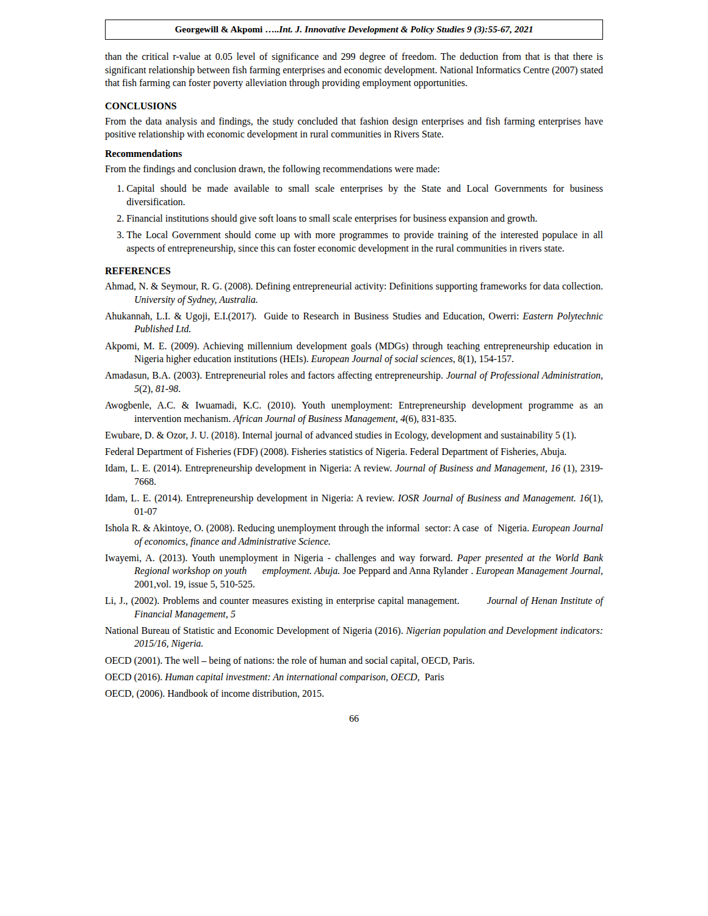Georgewill & Akpomi …..Int. J. Innovative Development & Policy Studies 9 (3):55-67, 2021
than the critical r-value at 0.05 level of significance and 299 degree of freedom. The deduction from that is that there is significant relationship between fish farming enterprises and economic development. National Informatics Centre (2007) stated that fish farming can foster poverty alleviation through providing employment opportunities.
Conclusions
From the data analysis and findings, the study concluded that fashion design enterprises and fish farming enterprises have positive relationship with economic development in rural communities in Rivers State.
Recommendations
From the findings and conclusion drawn, the following recommendations were made:
Capital should be made available to small scale enterprises by the State and Local Governments for business diversification.
Financial institutions should give soft loans to small scale enterprises for business expansion and growth.
The Local Government should come up with more programmes to provide training of the interested populace in all aspects of entrepreneurship, since this can foster economic development in the rural communities in rivers state.
References
Ahmad, N. & Seymour, R. G. (2008). Defining entrepreneurial activity: Definitions supporting frameworks for data collection. University of Sydney, Australia.
Ahukannah, L.I. & Ugoji, E.I.(2017). Guide to Research in Business Studies and Education, Owerri: Eastern Polytechnic Published Ltd.
Akpomi, M. E. (2009). Achieving millennium development goals (MDGs) through teaching entrepreneurship education in Nigeria higher education institutions (HEIs). European Journal of social sciences, 8(1), 154-157.
Amadasun, B.A. (2003). Entrepreneurial roles and factors affecting entrepreneurship. Journal of Professional Administration, 5(2), 81-98.
Awogbenle, A.C. & Iwuamadi, K.C. (2010). Youth unemployment: Entrepreneurship development programme as an intervention mechanism. African Journal of Business Management, 4(6), 831-835.
Ewubare, D. & Ozor, J. U. (2018). Internal journal of advanced studies in Ecology, development and sustainability 5 (1).
Federal Department of Fisheries (FDF) (2008). Fisheries statistics of Nigeria. Federal Department of Fisheries, Abuja.
Idam, L. E. (2014). Entrepreneurship development in Nigeria: A review. Journal of Business and Management, 16 (1), 2319-7668.
Idam, L. E. (2014). Entrepreneurship development in Nigeria: A review. IOSR Journal of Business and Management. 16(1), 01-07
Ishola R. & Akintoye, O. (2008). Reducing unemployment through the informal sector: A case of Nigeria. European Journal of economics, finance and Administrative Science.
Iwayemi, A. (2013). Youth unemployment in Nigeria - challenges and way forward. Paper presented at the World Bank Regional workshop on youth employment. Abuja. Joe Peppard and Anna Rylander . European Management Journal, 2001,vol. 19, issue 5, 510-525.
Li, J., (2002). Problems and counter measures existing in enterprise capital management. Journal of Henan Institute of Financial Management, 5
National Bureau of Statistic and Economic Development of Nigeria (2016). Nigerian population and Development indicators: 2015/16, Nigeria.
OECD (2001). The well – being of nations: the role of human and social capital, OECD, Paris.
OECD (2016). Human capital investment: An international comparison, OECD, Paris
OECD, (2006). Handbook of income distribution, 2015.
66